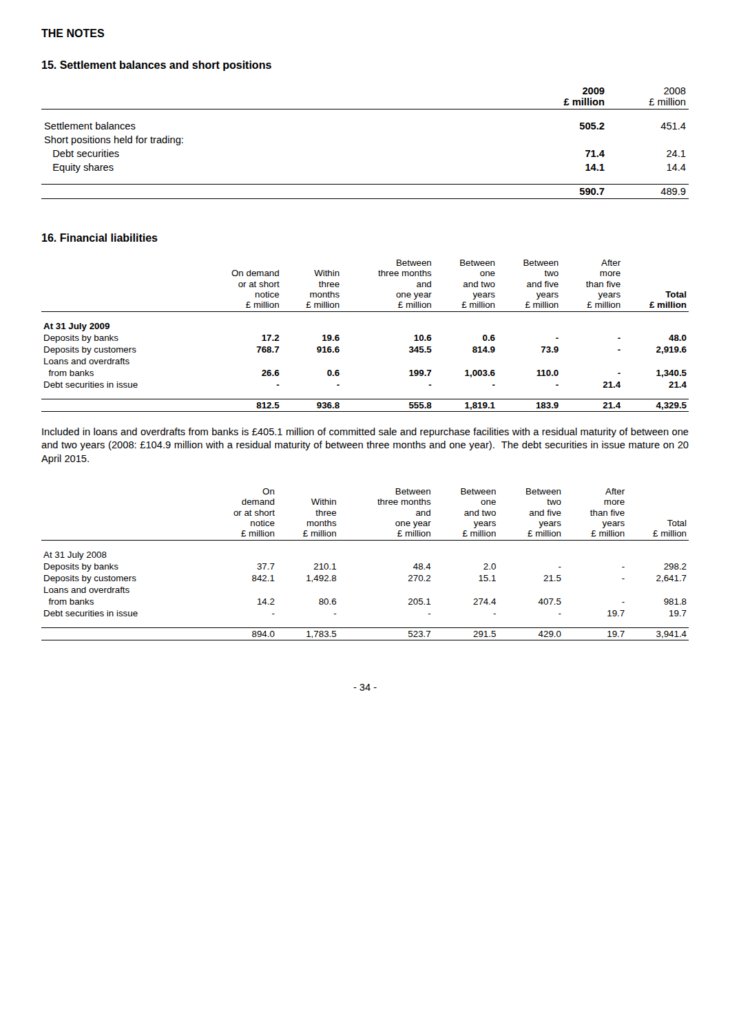THE NOTES
15. Settlement balances and short positions
| | 2009 £ million | 2008 £ million |
| --- | --- | --- |
| Settlement balances | 505.2 | 451.4 |
| Short positions held for trading: | | |
| Debt securities | 71.4 | 24.1 |
| Equity shares | 14.1 | 14.4 |
| | 590.7 | 489.9 |
16. Financial liabilities
| | On demand or at short notice £ million | Within three months £ million | Between three months and one year £ million | Between one and two years £ million | Between two and five years £ million | After more than five years £ million | Total £ million |
| --- | --- | --- | --- | --- | --- | --- | --- |
| At 31 July 2009 | |
| Deposits by banks | 17.2 | 19.6 | 10.6 | 0.6 | - | - | 48.0 |
| Deposits by customers | 768.7 | 916.6 | 345.5 | 814.9 | 73.9 | - | 2,919.6 |
| Loans and overdrafts | |
| from banks | 26.6 | 0.6 | 199.7 | 1,003.6 | 110.0 | - | 1,340.5 |
| Debt securities in issue | - | - | - | - | - | 21.4 | 21.4 |
| | 812.5 | 936.8 | 555.8 | 1,819.1 | 183.9 | 21.4 | 4,329.5 |
Included in loans and overdrafts from banks is £405.1 million of committed sale and repurchase facilities with a residual maturity of between one and two years (2008: £104.9 million with a residual maturity of between three months and one year). The debt securities in issue mature on 20 April 2015.
| | On demand or at short notice £ million | Within three months £ million | Between three months and one year £ million | Between one and two years £ million | Between two and five years £ million | After more than five years £ million | Total £ million |
| --- | --- | --- | --- | --- | --- | --- | --- |
| At 31 July 2008 | |
| Deposits by banks | 37.7 | 210.1 | 48.4 | 2.0 | - | - | 298.2 |
| Deposits by customers | 842.1 | 1,492.8 | 270.2 | 15.1 | 21.5 | - | 2,641.7 |
| Loans and overdrafts | |
| from banks | 14.2 | 80.6 | 205.1 | 274.4 | 407.5 | - | 981.8 |
| Debt securities in issue | - | - | - | - | - | 19.7 | 19.7 |
| | 894.0 | 1,783.5 | 523.7 | 291.5 | 429.0 | 19.7 | 3,941.4 |
- 34 -